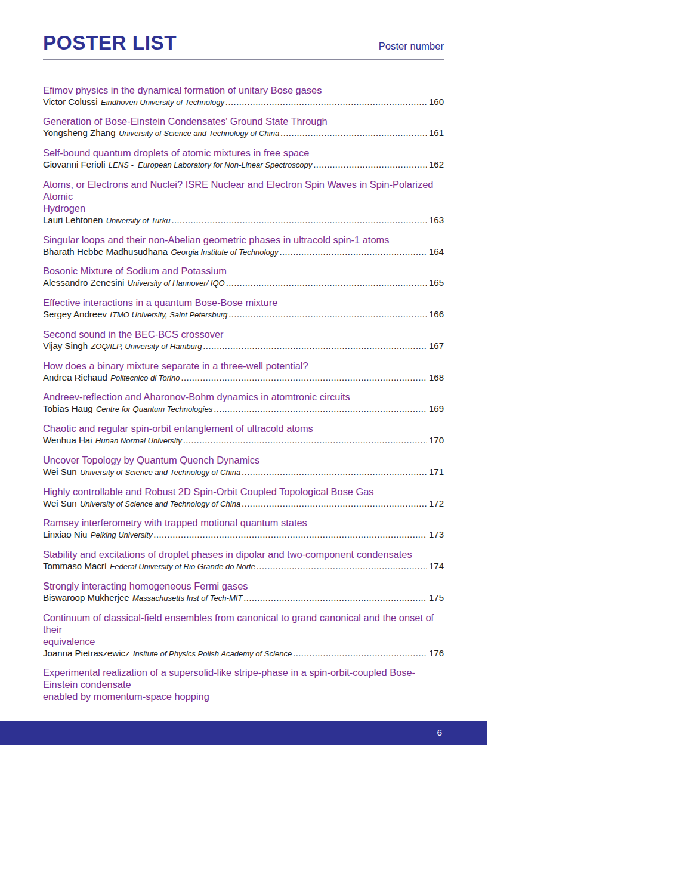POSTER LIST
Poster number
Efimov physics in the dynamical formation of unitary Bose gases
Victor Colussi Eindhoven University of Technology .................................................................................................................. 160
Generation of Bose-Einstein Condensates' Ground State Through
Yongsheng Zhang University of Science and Technology of China ......................................................................................... 161
Self-bound quantum droplets of atomic mixtures in free space
Giovanni Ferioli LENS - European Laboratory for Non-Linear Spectroscopy .......................................................................... 162
Atoms, or Electrons and Nuclei? ISRE Nuclear and Electron Spin Waves in Spin-Polarized Atomic
Hydrogen
Lauri Lehtonen University of Turku ................................................................................................................................. 163
Singular loops and their non-Abelian geometric phases in ultracold spin-1 atoms
Bharath Hebbe Madhusudhana Georgia Institute of Technology ....................................................................................... 164
Bosonic Mixture of Sodium and Potassium
Alessandro Zenesini University of Hannover/ IQO ................................................................................................. 165
Effective interactions in a quantum Bose-Bose mixture
Sergey Andreev ITMO University, Saint Petersburg ............................................................................................. 166
Second sound in the BEC-BCS crossover
Vijay Singh ZOQ/ILP, University of Hamburg ..................................................................................................... 167
How does a binary mixture separate in a three-well potential?
Andrea Richaud Politecnico di Torino ............................................................................................................................. 168
Andreev-reflection and Aharonov-Bohm dynamics in atomtronic circuits
Tobias Haug Centre for Quantum Technologies ..................................................................................................... 169
Chaotic and regular spin-orbit entanglement of ultracold atoms
Wenhua Hai Hunan Normal University ....................................................................................................................... 170
Uncover Topology by Quantum Quench Dynamics
Wei Sun University of Science and Technology of China ......................................................................................... 171
Highly controllable and Robust 2D Spin-Orbit Coupled Topological Bose Gas
Wei Sun University of Science and Technology of China ......................................................................................... 172
Ramsey interferometry with trapped motional quantum states
Linxiao Niu Peiking University ....................................................................................................................................... 173
Stability and excitations of droplet phases in dipolar and two-component condensates
Tommaso Macrì Federal University of Rio Grande do Norte ................................................................................. 174
Strongly interacting homogeneous Fermi gases
Biswaroop Mukherjee Massachusetts Inst of Tech-MIT ................................................................................................. 175
Continuum of classical-field ensembles from canonical to grand canonical and the onset of their
equivalence
Joanna Pietraszewicz Insitute of Physics Polish Academy of Science ..................................................................................... 176
Experimental realization of a supersolid-like stripe-phase in a spin-orbit-coupled Bose-Einstein condensate
enabled by momentum-space hopping
6